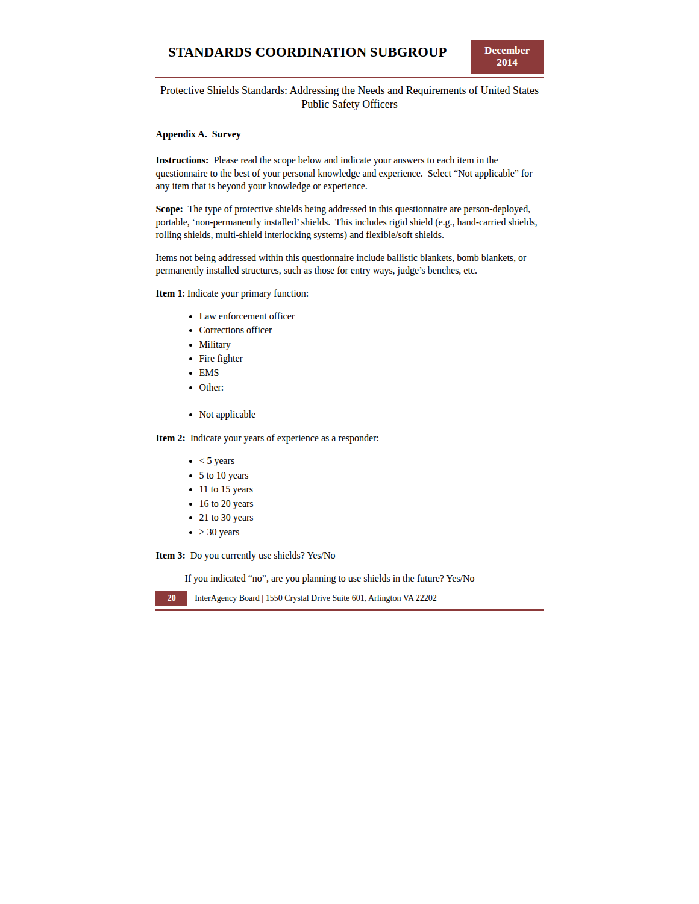STANDARDS COORDINATION SUBGROUP
December
2014
Protective Shields Standards: Addressing the Needs and Requirements of United States Public Safety Officers
Appendix A. Survey
Instructions: Please read the scope below and indicate your answers to each item in the questionnaire to the best of your personal knowledge and experience. Select “Not applicable” for any item that is beyond your knowledge or experience.
Scope: The type of protective shields being addressed in this questionnaire are person-deployed, portable, ‘non-permanently installed’ shields. This includes rigid shield (e.g., hand-carried shields, rolling shields, multi-shield interlocking systems) and flexible/soft shields.
Items not being addressed within this questionnaire include ballistic blankets, bomb blankets, or permanently installed structures, such as those for entry ways, judge’s benches, etc.
Item 1: Indicate your primary function:
Law enforcement officer
Corrections officer
Military
Fire fighter
EMS
Other:
Not applicable
Item 2: Indicate your years of experience as a responder:
< 5 years
5 to 10 years
11 to 15 years
16 to 20 years
21 to 30 years
> 30 years
Item 3: Do you currently use shields? Yes/No
If you indicated “no”, are you planning to use shields in the future? Yes/No
20
InterAgency Board | 1550 Crystal Drive Suite 601, Arlington VA 22202